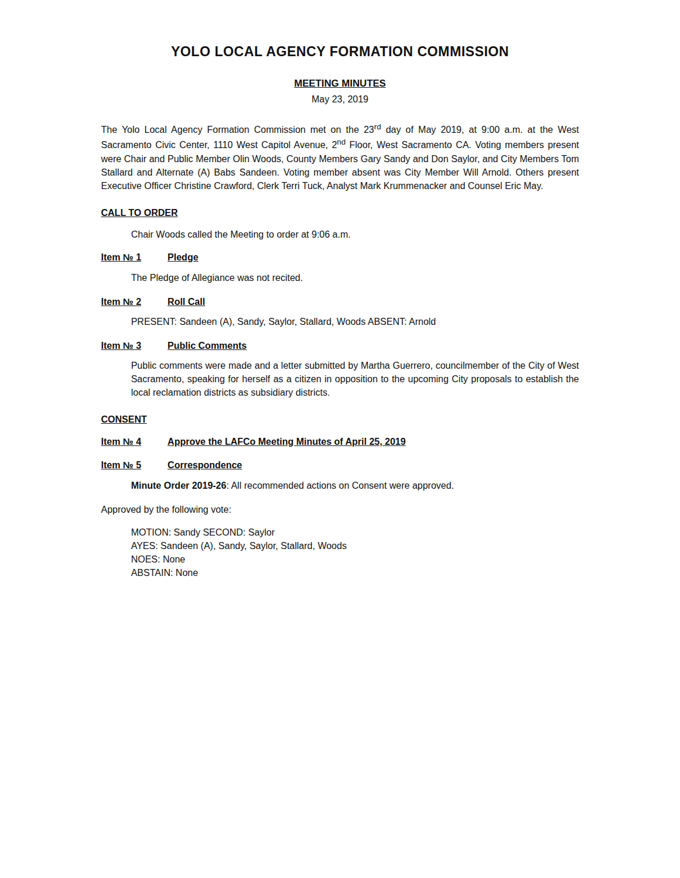YOLO LOCAL AGENCY FORMATION COMMISSION
MEETING MINUTES
May 23, 2019
The Yolo Local Agency Formation Commission met on the 23rd day of May 2019, at 9:00 a.m. at the West Sacramento Civic Center, 1110 West Capitol Avenue, 2nd Floor, West Sacramento CA. Voting members present were Chair and Public Member Olin Woods, County Members Gary Sandy and Don Saylor, and City Members Tom Stallard and Alternate (A) Babs Sandeen. Voting member absent was City Member Will Arnold. Others present Executive Officer Christine Crawford, Clerk Terri Tuck, Analyst Mark Krummenacker and Counsel Eric May.
CALL TO ORDER
Chair Woods called the Meeting to order at 9:06 a.m.
Item № 1 Pledge
The Pledge of Allegiance was not recited.
Item № 2 Roll Call
PRESENT: Sandeen (A), Sandy, Saylor, Stallard, Woods ABSENT: Arnold
Item № 3 Public Comments
Public comments were made and a letter submitted by Martha Guerrero, councilmember of the City of West Sacramento, speaking for herself as a citizen in opposition to the upcoming City proposals to establish the local reclamation districts as subsidiary districts.
CONSENT
Item № 4 Approve the LAFCo Meeting Minutes of April 25, 2019
Item № 5 Correspondence
Minute Order 2019-26: All recommended actions on Consent were approved.
Approved by the following vote:
MOTION: Sandy SECOND: Saylor
AYES: Sandeen (A), Sandy, Saylor, Stallard, Woods
NOES: None
ABSTAIN: None